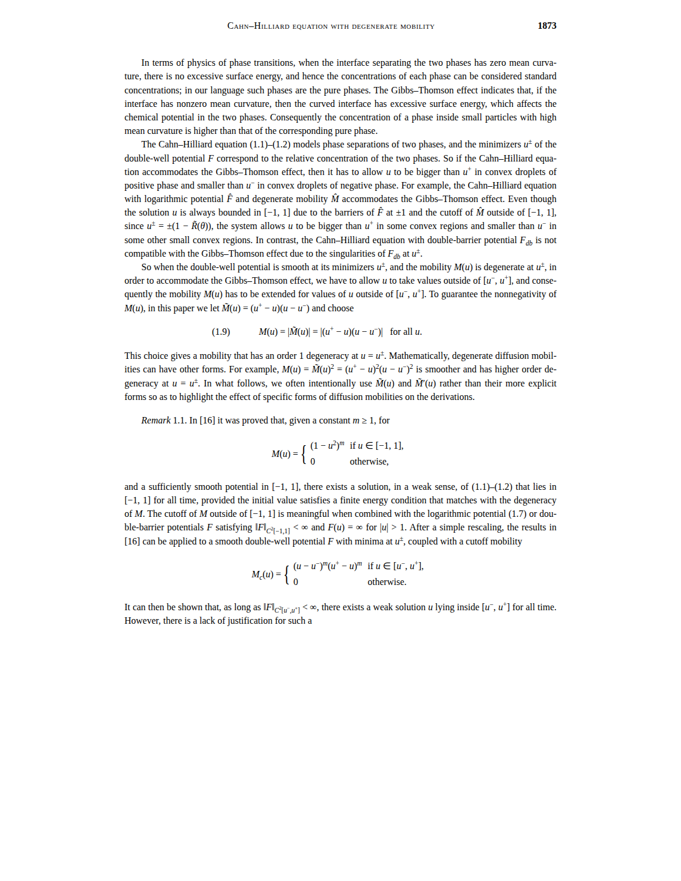Cahn–Hilliard equation with degenerate mobility 1873
In terms of physics of phase transitions, when the interface separating the two phases has zero mean curvature, there is no excessive surface energy, and hence the concentrations of each phase can be considered standard concentrations; in our language such phases are the pure phases. The Gibbs–Thomson effect indicates that, if the interface has nonzero mean curvature, then the curved interface has excessive surface energy, which affects the chemical potential in the two phases. Consequently the concentration of a phase inside small particles with high mean curvature is higher than that of the corresponding pure phase.
The Cahn–Hilliard equation (1.1)–(1.2) models phase separations of two phases, and the minimizers u± of the double-well potential F correspond to the relative concentration of the two phases. So if the Cahn–Hilliard equation accommodates the Gibbs–Thomson effect, then it has to allow u to be bigger than u+ in convex droplets of positive phase and smaller than u− in convex droplets of negative phase. For example, the Cahn–Hilliard equation with logarithmic potential F̂ and degenerate mobility M̂ accommodates the Gibbs–Thomson effect. Even though the solution u is always bounded in [−1, 1] due to the barriers of F̂ at ±1 and the cutoff of M̂ outside of [−1, 1], since u± = ±(1 − R̃(θ)), the system allows u to be bigger than u+ in some convex regions and smaller than u− in some other small convex regions. In contrast, the Cahn–Hilliard equation with double-barrier potential Fdb is not compatible with the Gibbs–Thomson effect due to the singularities of Fdb at u±.
So when the double-well potential is smooth at its minimizers u±, and the mobility M(u) is degenerate at u±, in order to accommodate the Gibbs–Thomson effect, we have to allow u to take values outside of [u−, u+], and consequently the mobility M(u) has to be extended for values of u outside of [u−, u+]. To guarantee the nonnegativity of M(u), in this paper we let M̃(u) = (u+ − u)(u − u−) and choose
(1.9) M(u) = |M̃(u)| = |(u+ − u)(u − u−)| for all u.
This choice gives a mobility that has an order 1 degeneracy at u = u±. Mathematically, degenerate diffusion mobilities can have other forms. For example, M(u) = M̃(u)2 = (u+ − u)2(u − u−)2 is smoother and has higher order degeneracy at u = u±. In what follows, we often intentionally use M̃(u) and M̃′(u) rather than their more explicit forms so as to highlight the effect of specific forms of diffusion mobilities on the derivations.
Remark 1.1. In [16] it was proved that, given a constant m ≥ 1, for
M(u) = {
| (1 − u 2 ) m | if u ∈ [−1, 1], |
| 0 | otherwise, |
and a sufficiently smooth potential in [−1, 1], there exists a solution, in a weak sense, of (1.1)–(1.2) that lies in [−1, 1] for all time, provided the initial value satisfies a finite energy condition that matches with the degeneracy of M. The cutoff of M outside of [−1, 1] is meaningful when combined with the logarithmic potential (1.7) or double-barrier potentials F satisfying ‖F‖C2[−1,1] < ∞ and F(u) = ∞ for |u| > 1. After a simple rescaling, the results in [16] can be applied to a smooth double-well potential F with minima at u±, coupled with a cutoff mobility
Mc(u) = {
| ( u − u − ) m ( u + − u ) m | if u ∈ [ u − , u + ], |
| 0 | otherwise. |
It can then be shown that, as long as ‖F‖C2[u−,u+] < ∞, there exists a weak solution u lying inside [u−, u+] for all time. However, there is a lack of justification for such a